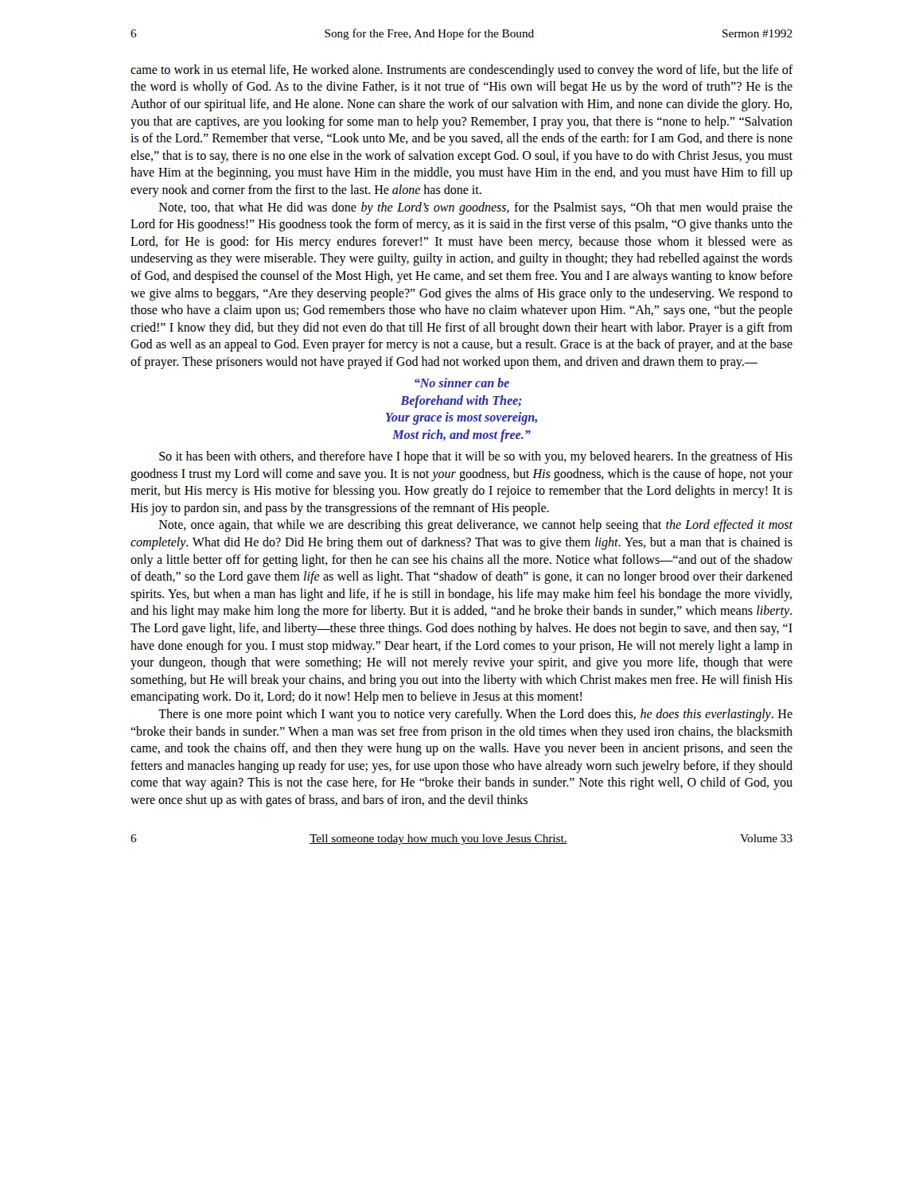6 Song for the Free, And Hope for the Bound Sermon #1992
came to work in us eternal life, He worked alone. Instruments are condescendingly used to convey the word of life, but the life of the word is wholly of God. As to the divine Father, is it not true of “His own will begat He us by the word of truth”? He is the Author of our spiritual life, and He alone. None can share the work of our salvation with Him, and none can divide the glory. Ho, you that are captives, are you looking for some man to help you? Remember, I pray you, that there is “none to help.” “Salvation is of the Lord.” Remember that verse, “Look unto Me, and be you saved, all the ends of the earth: for I am God, and there is none else,” that is to say, there is no one else in the work of salvation except God. O soul, if you have to do with Christ Jesus, you must have Him at the beginning, you must have Him in the middle, you must have Him in the end, and you must have Him to fill up every nook and corner from the first to the last. He alone has done it.
Note, too, that what He did was done by the Lord’s own goodness, for the Psalmist says, “Oh that men would praise the Lord for His goodness!” His goodness took the form of mercy, as it is said in the first verse of this psalm, “O give thanks unto the Lord, for He is good: for His mercy endures forever!” It must have been mercy, because those whom it blessed were as undeserving as they were miserable. They were guilty, guilty in action, and guilty in thought; they had rebelled against the words of God, and despised the counsel of the Most High, yet He came, and set them free. You and I are always wanting to know before we give alms to beggars, “Are they deserving people?” God gives the alms of His grace only to the undeserving. We respond to those who have a claim upon us; God remembers those who have no claim whatever upon Him. “Ah,” says one, “but the people cried!” I know they did, but they did not even do that till He first of all brought down their heart with labor. Prayer is a gift from God as well as an appeal to God. Even prayer for mercy is not a cause, but a result. Grace is at the back of prayer, and at the base of prayer. These prisoners would not have prayed if God had not worked upon them, and driven and drawn them to pray.—
“No sinner can be
Beforehand with Thee;
Your grace is most sovereign,
Most rich, and most free.”
So it has been with others, and therefore have I hope that it will be so with you, my beloved hearers. In the greatness of His goodness I trust my Lord will come and save you. It is not your goodness, but His goodness, which is the cause of hope, not your merit, but His mercy is His motive for blessing you. How greatly do I rejoice to remember that the Lord delights in mercy! It is His joy to pardon sin, and pass by the transgressions of the remnant of His people.
Note, once again, that while we are describing this great deliverance, we cannot help seeing that the Lord effected it most completely. What did He do? Did He bring them out of darkness? That was to give them light. Yes, but a man that is chained is only a little better off for getting light, for then he can see his chains all the more. Notice what follows—“and out of the shadow of death,” so the Lord gave them life as well as light. That “shadow of death” is gone, it can no longer brood over their darkened spirits. Yes, but when a man has light and life, if he is still in bondage, his life may make him feel his bondage the more vividly, and his light may make him long the more for liberty. But it is added, “and he broke their bands in sunder,” which means liberty. The Lord gave light, life, and liberty—these three things. God does nothing by halves. He does not begin to save, and then say, “I have done enough for you. I must stop midway.” Dear heart, if the Lord comes to your prison, He will not merely light a lamp in your dungeon, though that were something; He will not merely revive your spirit, and give you more life, though that were something, but He will break your chains, and bring you out into the liberty with which Christ makes men free. He will finish His emancipating work. Do it, Lord; do it now! Help men to believe in Jesus at this moment!
There is one more point which I want you to notice very carefully. When the Lord does this, he does this everlastingly. He “broke their bands in sunder.” When a man was set free from prison in the old times when they used iron chains, the blacksmith came, and took the chains off, and then they were hung up on the walls. Have you never been in ancient prisons, and seen the fetters and manacles hanging up ready for use; yes, for use upon those who have already worn such jewelry before, if they should come that way again? This is not the case here, for He “broke their bands in sunder.” Note this right well, O child of God, you were once shut up as with gates of brass, and bars of iron, and the devil thinks
6 Tell someone today how much you love Jesus Christ. Volume 33